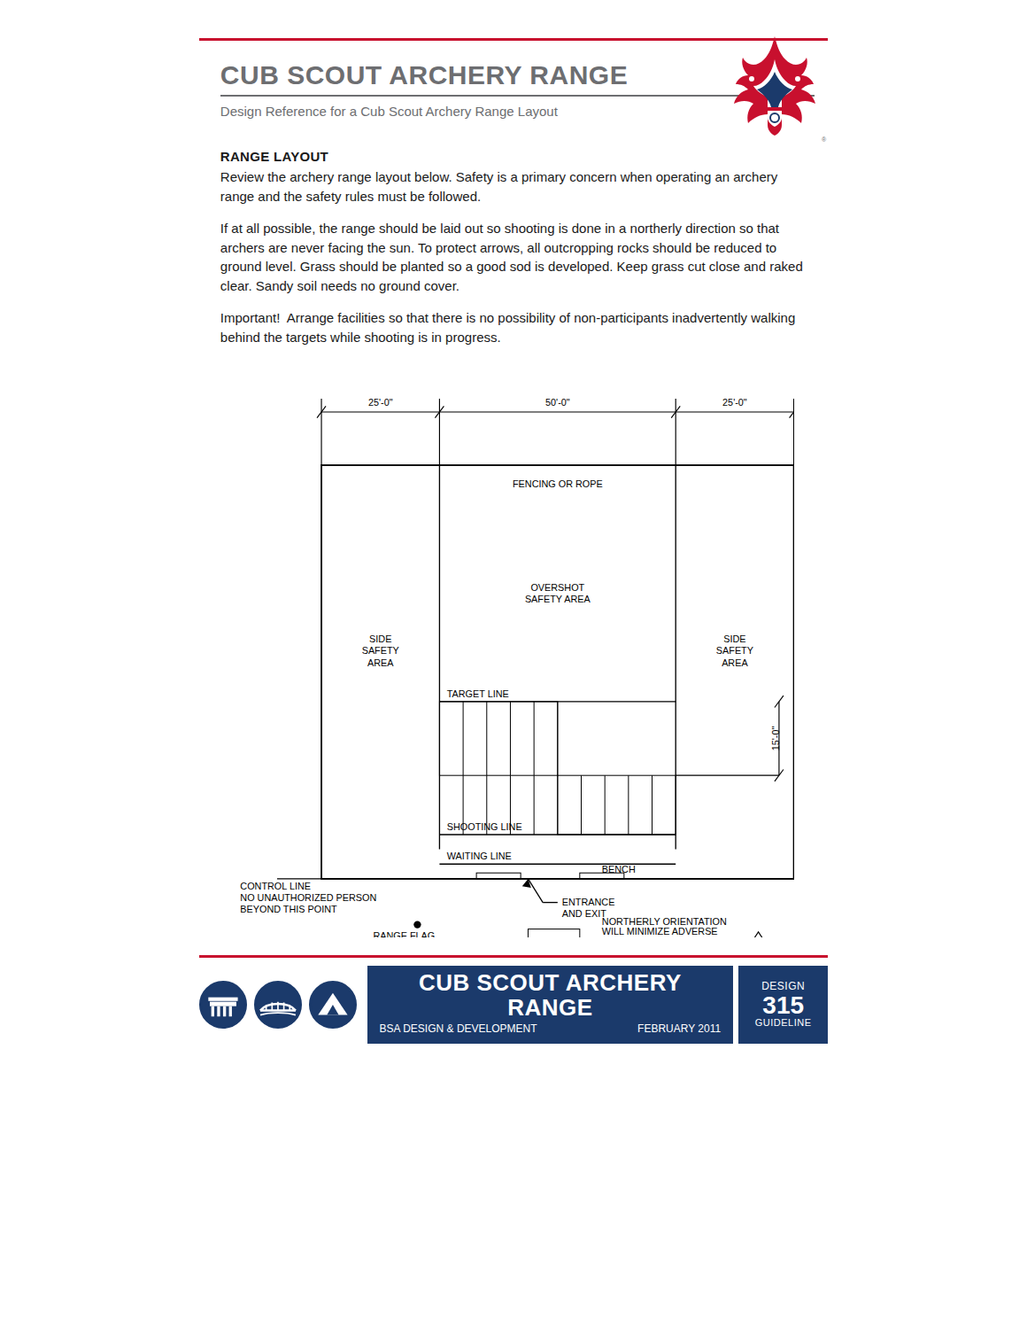CUB SCOUT ARCHERY RANGE
Design Reference for a Cub Scout Archery Range Layout
BSA emblem
®
RANGE LAYOUT
Review the archery range layout below. Safety is a primary concern when operating an archery range and the safety rules must be followed.
If at all possible, the range should be laid out so shooting is done in a northerly direction so that archers are never facing the sun. To protect arrows, all outcropping rocks should be reduced to ground level. Grass should be planted so a good sod is developed. Keep grass cut close and raked clear. Sandy soil needs no ground cover.
Important! Arrange facilities so that there is no possibility of non-participants inadvertently walking behind the targets while shooting is in progress.
Cub Scout archery range layout plan Plan view of an archery range 100 feet wide by 80 feet deep, showing side safety areas 25 feet wide, a 50 foot wide shooting lane, overshot safety area 30 feet deep, target line, shooting line 15 feet from targets, waiting line, bench, entrance and exit, control line, range flag, and a north orientation arrow. 25'-0" 50'-0" 25'-0" FENCING OR ROPE OVERSHOT SAFETY AREA SIDE SAFETY AREA SIDE SAFETY AREA TARGET LINE SHOOTING LINE WAITING LINE BENCH CONTROL LINE NO UNAUTHORIZED PERSON BEYOND THIS POINT ENTRANCE AND EXIT 30'-0" 30'-0" 15'-0" 20'-0" RANGE FLAG NORTHERLY ORIENTATION WILL MINIMIZE ADVERSE SUNLIGHT CONDITIONS N
CUB SCOUT ARCHERY RANGE
BSA DESIGN & DEVELOPMENT FEBRUARY 2011
DESIGN
315
GUIDELINE